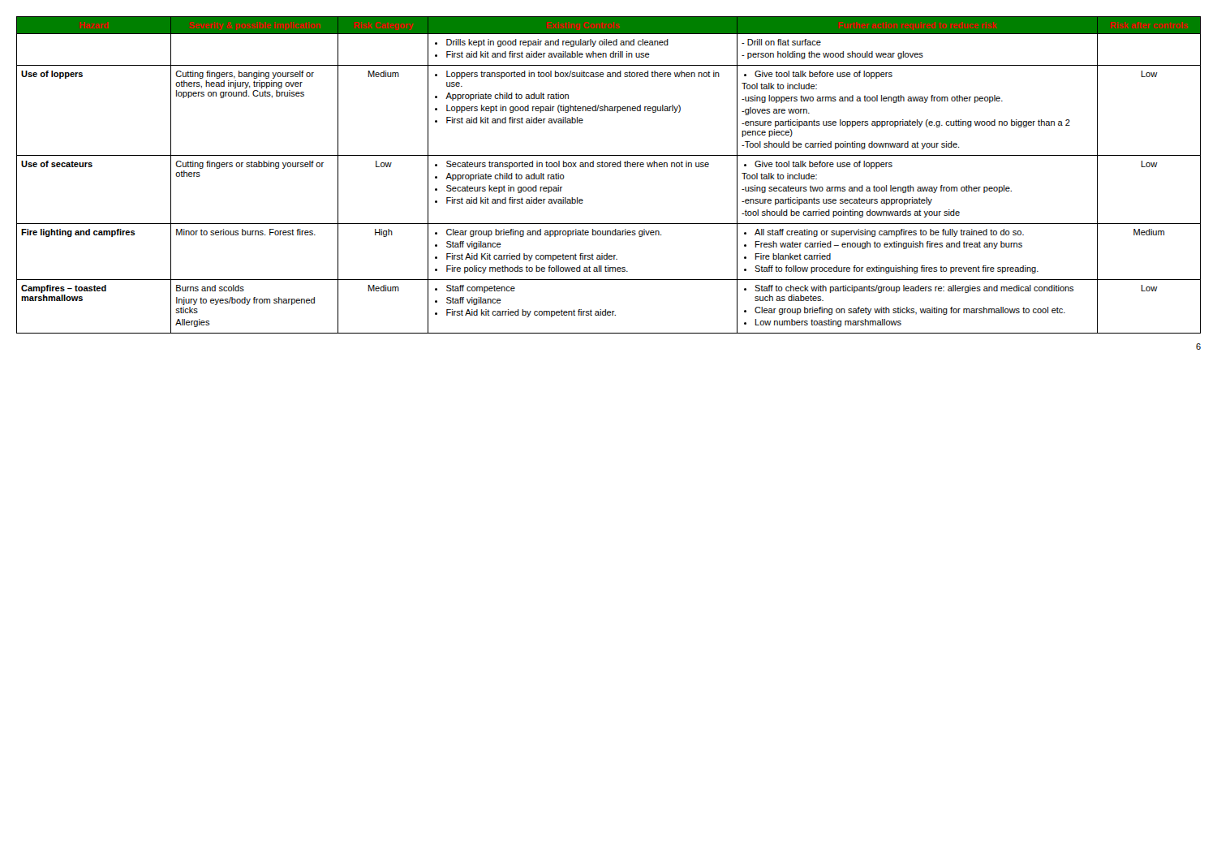| Hazard | Severity & possible implication | Risk Category | Existing Controls | Further action required to reduce risk | Risk after controls |
| --- | --- | --- | --- | --- | --- |
| | | | Drills kept in good repair and regularly oiled and cleaned First aid kit and first aider available when drill in use | - Drill on flat surface - person holding the wood should wear gloves | |
| Use of loppers | Cutting fingers, banging yourself or others, head injury, tripping over loppers on ground. Cuts, bruises | Medium | Loppers transported in tool box/suitcase and stored there when not in use. Appropriate child to adult ration Loppers kept in good repair (tightened/sharpened regularly) First aid kit and first aider available | Give tool talk before use of loppers Tool talk to include: -using loppers two arms and a tool length away from other people. -gloves are worn. -ensure participants use loppers appropriately (e.g. cutting wood no bigger than a 2 pence piece) -Tool should be carried pointing downward at your side. | Low |
| Use of secateurs | Cutting fingers or stabbing yourself or others | Low | Secateurs transported in tool box and stored there when not in use Appropriate child to adult ratio Secateurs kept in good repair First aid kit and first aider available | Give tool talk before use of loppers Tool talk to include: -using secateurs two arms and a tool length away from other people. -ensure participants use secateurs appropriately -tool should be carried pointing downwards at your side | Low |
| Fire lighting and campfires | Minor to serious burns. Forest fires. | High | Clear group briefing and appropriate boundaries given. Staff vigilance First Aid Kit carried by competent first aider. Fire policy methods to be followed at all times. | All staff creating or supervising campfires to be fully trained to do so. Fresh water carried – enough to extinguish fires and treat any burns Fire blanket carried Staff to follow procedure for extinguishing fires to prevent fire spreading. | Medium |
| Campfires – toasted marshmallows | Burns and scolds Injury to eyes/body from sharpened sticks Allergies | Medium | Staff competence Staff vigilance First Aid kit carried by competent first aider. | Staff to check with participants/group leaders re: allergies and medical conditions such as diabetes. Clear group briefing on safety with sticks, waiting for marshmallows to cool etc. Low numbers toasting marshmallows | Low |
6